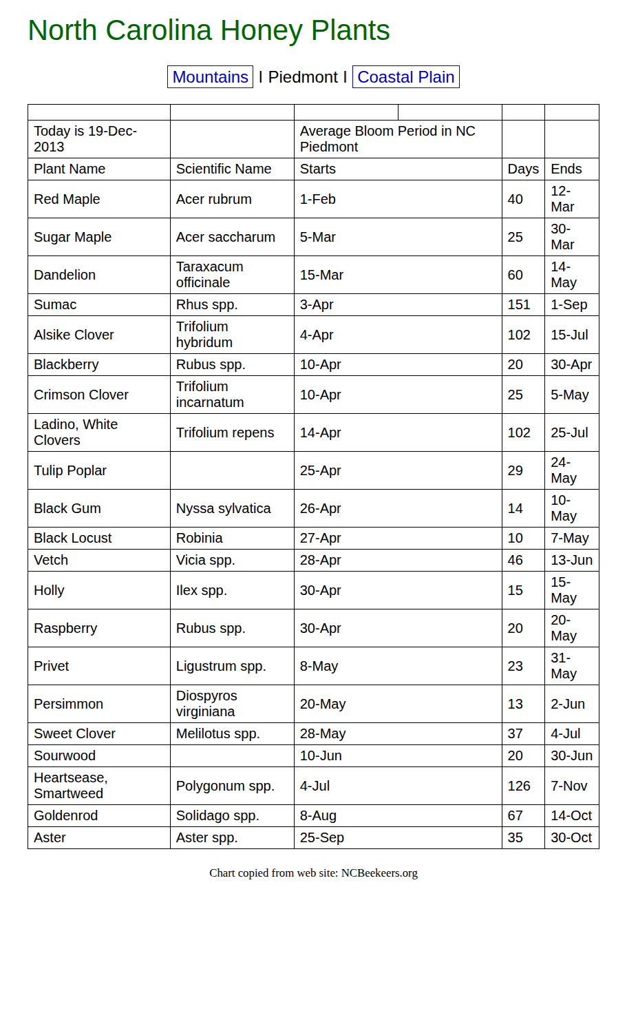North Carolina Honey Plants
Mountains l PiedmontlCoastal Plain
| Today is 19-Dec- 2013 | | Average Bloom Period in NC Piedmont | | |
| Plant Name | Scientific Name | Starts | Days | Ends |
| Red Maple | Acer rubrum | 1-Feb | 40 | 12-Mar |
| Sugar Maple | Acer saccharum | 5-Mar | 25 | 30-Mar |
| Dandelion | Taraxacum officinale | 15-Mar | 60 | 14-May |
| Sumac | Rhus spp. | 3-Apr | 151 | 1-Sep |
| Alsike Clover | Trifolium hybridum | 4-Apr | 102 | 15-Jul |
| Blackberry | Rubus spp. | 10-Apr | 20 | 30-Apr |
| Crimson Clover | Trifolium incarnatum | 10-Apr | 25 | 5-May |
| Ladino, White Clovers | Trifolium repens | 14-Apr | 102 | 25-Jul |
| Tulip Poplar | | 25-Apr | 29 | 24-May |
| Black Gum | Nyssa sylvatica | 26-Apr | 14 | 10-May |
| Black Locust | Robinia | 27-Apr | 10 | 7-May |
| Vetch | Vicia spp. | 28-Apr | 46 | 13-Jun |
| Holly | Ilex spp. | 30-Apr | 15 | 15-May |
| Raspberry | Rubus spp. | 30-Apr | 20 | 20-May |
| Privet | Ligustrum spp. | 8-May | 23 | 31-May |
| Persimmon | Diospyros virginiana | 20-May | 13 | 2-Jun |
| Sweet Clover | Melilotus spp. | 28-May | 37 | 4-Jul |
| Sourwood | | 10-Jun | 20 | 30-Jun |
| Heartsease, Smartweed | Polygonum spp. | 4-Jul | 126 | 7-Nov |
| Goldenrod | Solidago spp. | 8-Aug | 67 | 14-Oct |
| Aster | Aster spp. | 25-Sep | 35 | 30-Oct |
Chart copied from web site: NCBeekeers.org